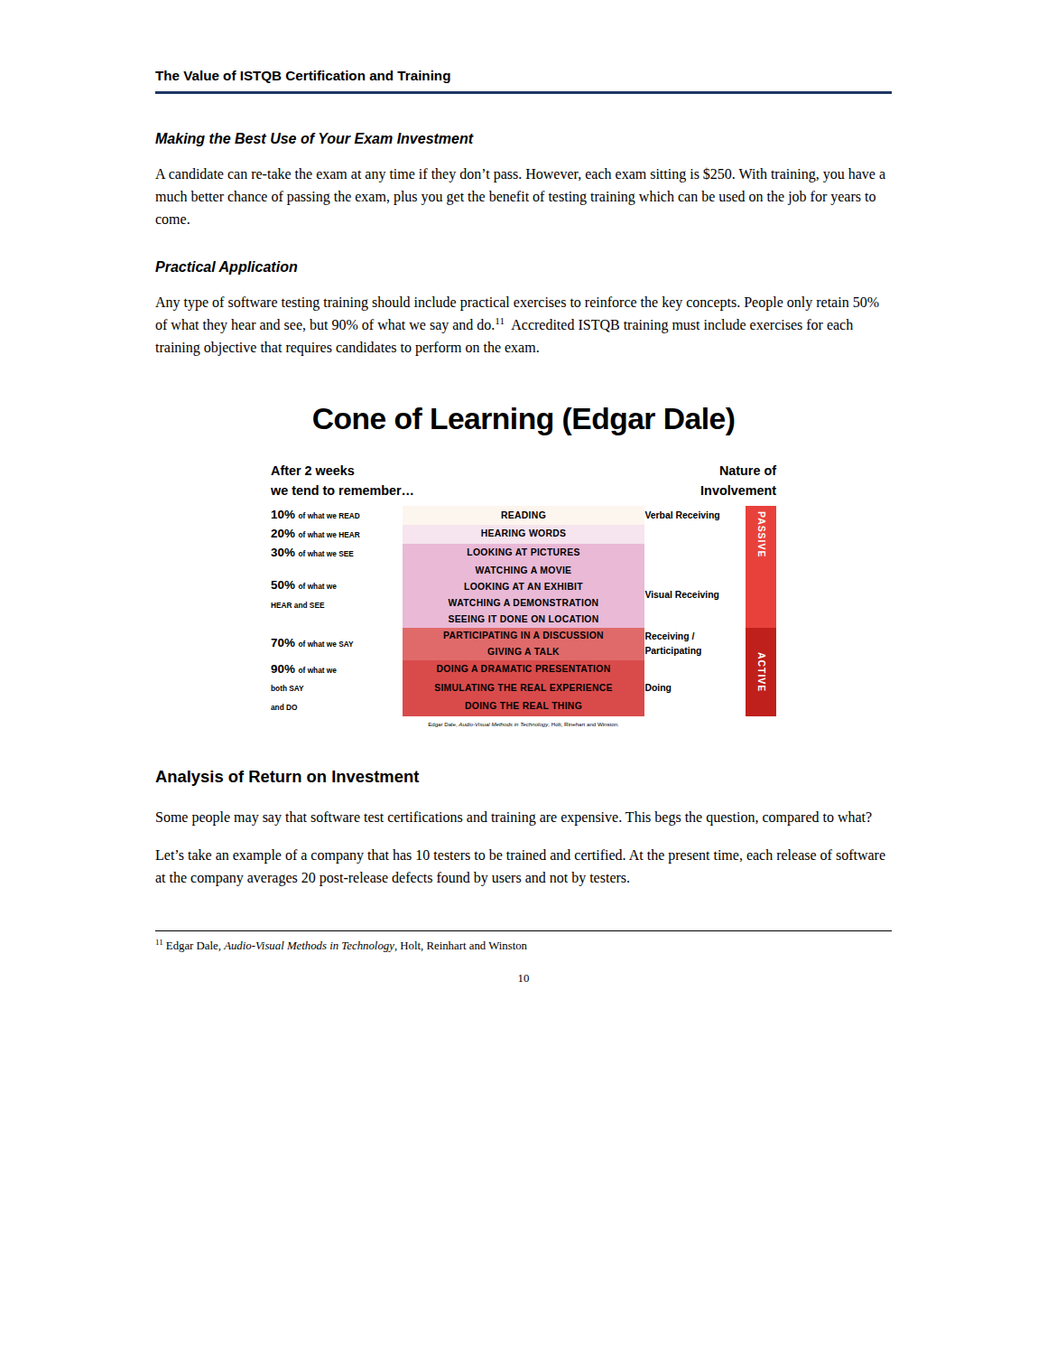The Value of ISTQB Certification and Training
Making the Best Use of Your Exam Investment
A candidate can re-take the exam at any time if they don’t pass. However, each exam sitting is $250. With training, you have a much better chance of passing the exam, plus you get the benefit of testing training which can be used on the job for years to come.
Practical Application
Any type of software testing training should include practical exercises to reinforce the key concepts. People only retain 50% of what they hear and see, but 90% of what we say and do.11 Accredited ISTQB training must include exercises for each training objective that requires candidates to perform on the exam.
Cone of Learning (Edgar Dale)
After 2 weeks
we tend to remember…
Nature of
Involvement
| 10% of what we READ | READING | Verbal Receiving | PASSIVE |
| 20% of what we HEAR | HEARING WORDS | |
| 30% of what we SEE | LOOKING AT PICTURES | |
| 50% of what we HEAR and SEE | WATCHING A MOVIE | Visual Receiving | |
| LOOKING AT AN EXHIBIT |
| WATCHING A DEMONSTRATION |
| SEEING IT DONE ON LOCATION |
| 70% of what we SAY | PARTICIPATING IN A DISCUSSION | Receiving / Participating | ACTIVE |
| GIVING A TALK |
| 90% of what we both SAY and DO | DOING A DRAMATIC PRESENTATION | Doing |
| SIMULATING THE REAL EXPERIENCE |
| DOING THE REAL THING |
Edgar Dale, Audio-Visual Methods in Technology, Holt, Rinehart and Winston.
Analysis of Return on Investment
Some people may say that software test certifications and training are expensive. This begs the question, compared to what?
Let’s take an example of a company that has 10 testers to be trained and certified. At the present time, each release of software at the company averages 20 post-release defects found by users and not by testers.
11 Edgar Dale, Audio-Visual Methods in Technology, Holt, Reinhart and Winston
10